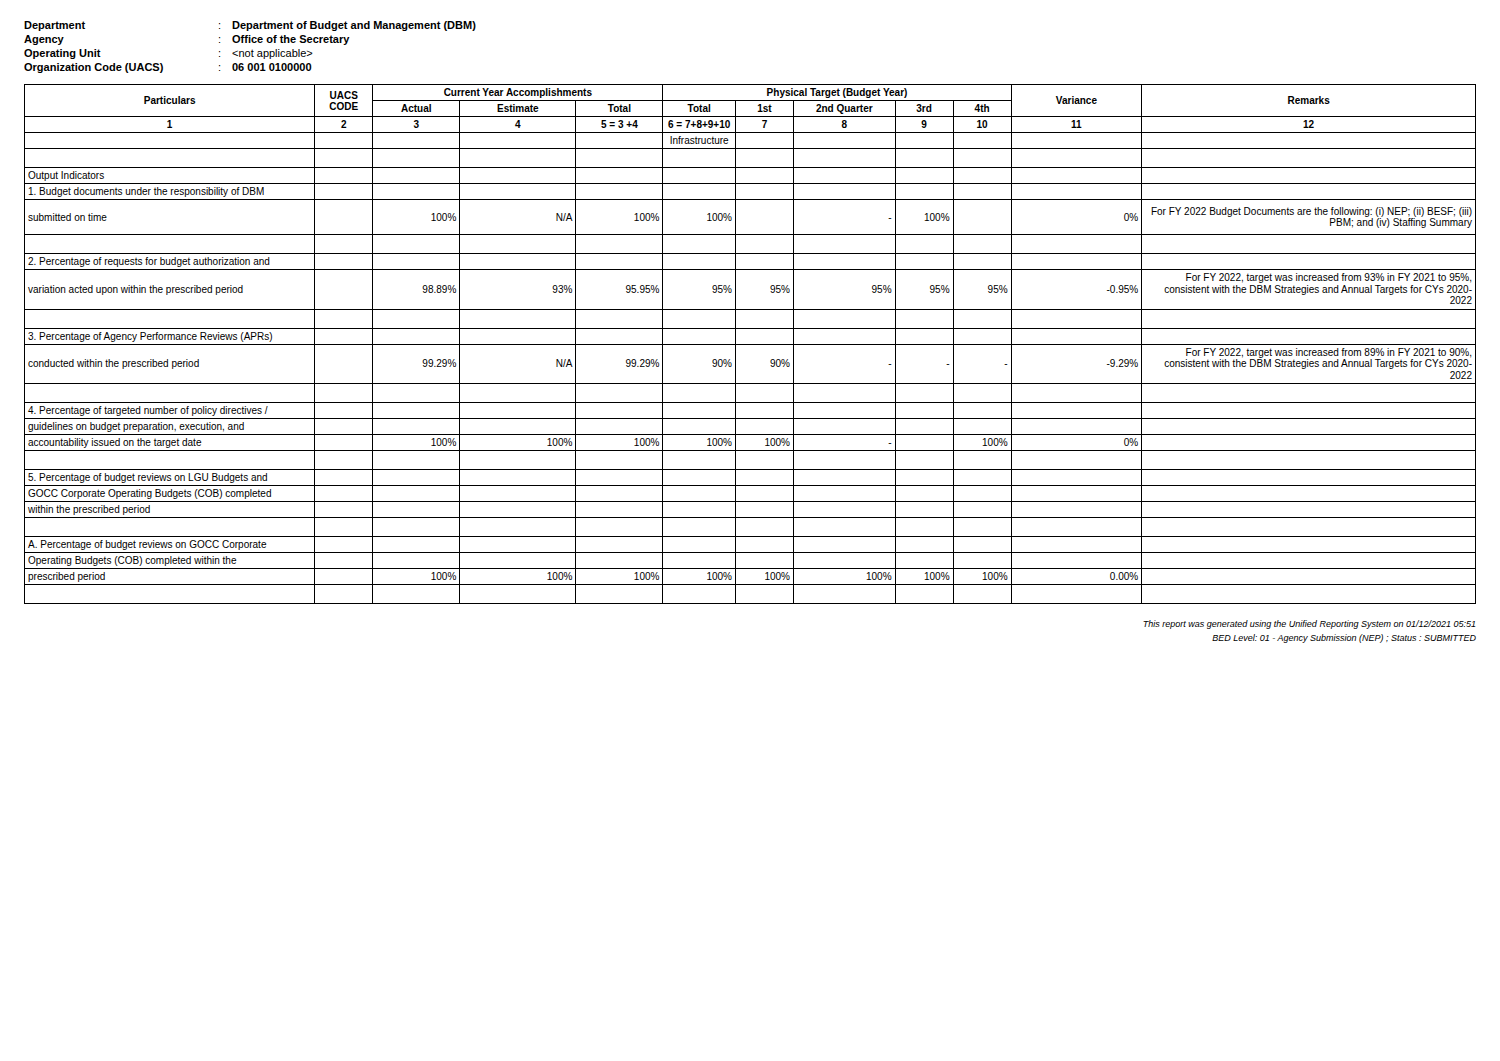| Department | : | Department of Budget and Management (DBM) |
| Agency | : | Office of the Secretary |
| Operating Unit | : | <not applicable> |
| Organization Code (UACS) | : | 06 001 0100000 |
| Particulars | UACS CODE | Current Year Accomplishments | Physical Target (Budget Year) | Variance | Remarks |
| --- | --- | --- | --- | --- | --- |
| Actual | Estimate | Total | Total | 1st | 2nd Quarter | 3rd | 4th |
| 1 | 2 | 3 | 4 | 5 = 3 +4 | 6 = 7+8+9+10 | 7 | 8 | 9 | 10 | 11 | 12 |
| | | | | | Infrastructure | | | | | | |
| Output Indicators | | | | | | | | | | | |
| 1. Budget documents under the responsibility of DBM | | | | | | | | | | | |
| submitted on time | | 100% | N/A | 100% | 100% | | - | 100% | | 0% | For FY 2022 Budget Documents are the following: (i) NEP; (ii) BESF; (iii) PBM; and (iv) Staffing Summary |
| 2. Percentage of requests for budget authorization and | | | | | | | | | | | |
| variation acted upon within the prescribed period | | 98.89% | 93% | 95.95% | 95% | 95% | 95% | 95% | 95% | -0.95% | For FY 2022, target was increased from 93% in FY 2021 to 95%, consistent with the DBM Strategies and Annual Targets for CYs 2020-2022 |
| 3. Percentage of Agency Performance Reviews (APRs) | | | | | | | | | | | |
| conducted within the prescribed period | | 99.29% | N/A | 99.29% | 90% | 90% | - | - | - | -9.29% | For FY 2022, target was increased from 89% in FY 2021 to 90%, consistent with the DBM Strategies and Annual Targets for CYs 2020-2022 |
| 4. Percentage of targeted number of policy directives / | | | | | | | | | | | |
| guidelines on budget preparation, execution, and | | | | | | | | | | | |
| accountability issued on the target date | | 100% | 100% | 100% | 100% | 100% | - | | 100% | 0% | |
| 5. Percentage of budget reviews on LGU Budgets and | | | | | | | | | | | |
| GOCC Corporate Operating Budgets (COB) completed | | | | | | | | | | | |
| within the prescribed period | | | | | | | | | | | |
| A. Percentage of budget reviews on GOCC Corporate | | | | | | | | | | | |
| Operating Budgets (COB) completed within the | | | | | | | | | | | |
| prescribed period | | 100% | 100% | 100% | 100% | 100% | 100% | 100% | 100% | 0.00% | |
This report was generated using the Unified Reporting System on 01/12/2021 05:51
BED Level: 01 - Agency Submission (NEP) ; Status : SUBMITTED